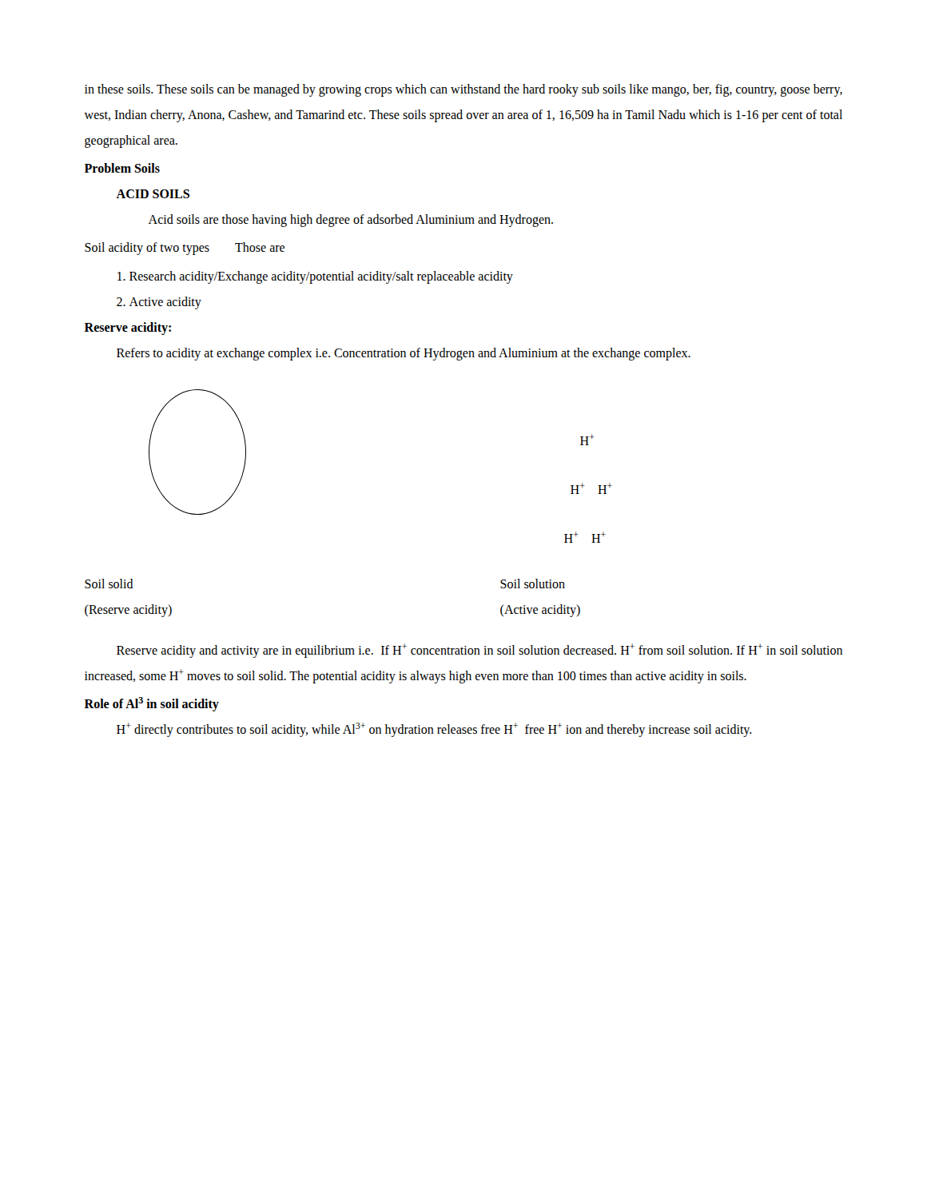in these soils. These soils can be managed by growing crops which can withstand the hard rooky sub soils like mango, ber, fig, country, goose berry, west, Indian cherry, Anona, Cashew, and Tamarind etc. These soils spread over an area of 1, 16,509 ha in Tamil Nadu which is 1-16 per cent of total geographical area.
Problem Soils
ACID SOILS
Acid soils are those having high degree of adsorbed Aluminium and Hydrogen.
Soil acidity of two types Those are
Research acidity/Exchange acidity/potential acidity/salt replaceable acidity
Active acidity
Reserve acidity:
Refers to acidity at exchange complex i.e. Concentration of Hydrogen and Aluminium at the exchange complex.
H+
H+ H+
H+ H+
Soil solid Soil solution
(Reserve acidity)(Active acidity)
Reserve acidity and activity are in equilibrium i.e. If H+ concentration in soil solution decreased. H+ from soil solution. If H+ in soil solution increased, some H+ moves to soil solid. The potential acidity is always high even more than 100 times than active acidity in soils.
Role of Al3 in soil acidity
H+ directly contributes to soil acidity, while Al3+ on hydration releases free H+ free H+ ion and thereby increase soil acidity.